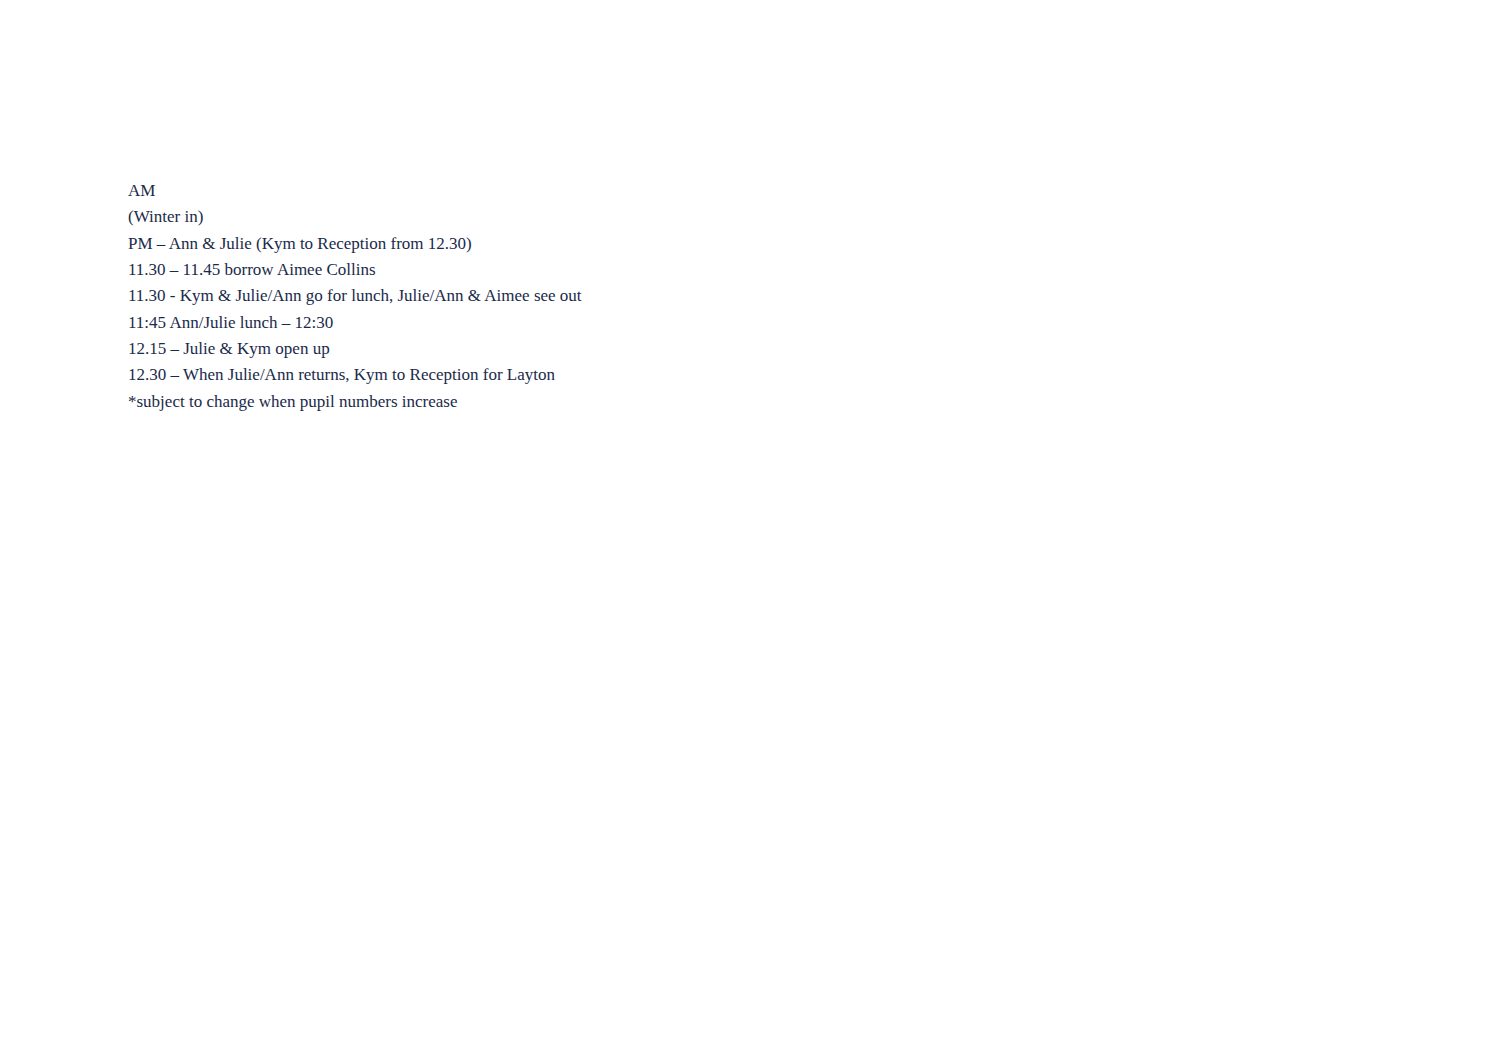AM
(Winter in)
PM – Ann & Julie (Kym to Reception from 12.30)
11.30 – 11.45 borrow Aimee Collins
11.30 - Kym & Julie/Ann go for lunch, Julie/Ann & Aimee see out
11:45 Ann/Julie lunch – 12:30
12.15 – Julie & Kym open up
12.30 – When Julie/Ann returns, Kym to Reception for Layton
*subject to change when pupil numbers increase